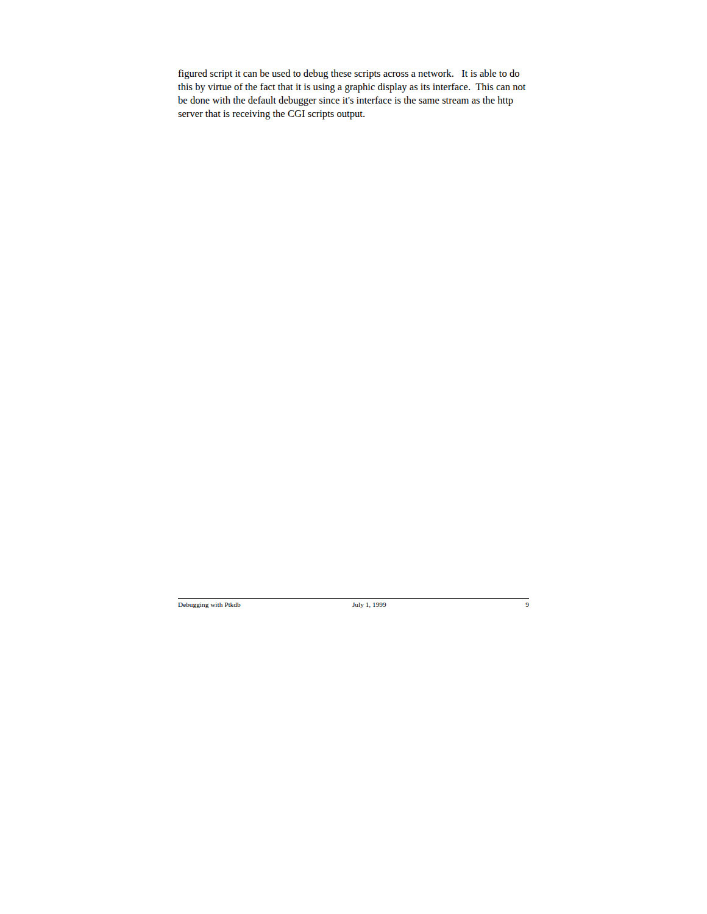figured script it can be used to debug these scripts across a network. It is able to do this by virtue of the fact that it is using a graphic display as its interface. This can not be done with the default debugger since it's interface is the same stream as the http server that is receiving the CGI scripts output.
Debugging with Ptkdb July 1, 1999 9